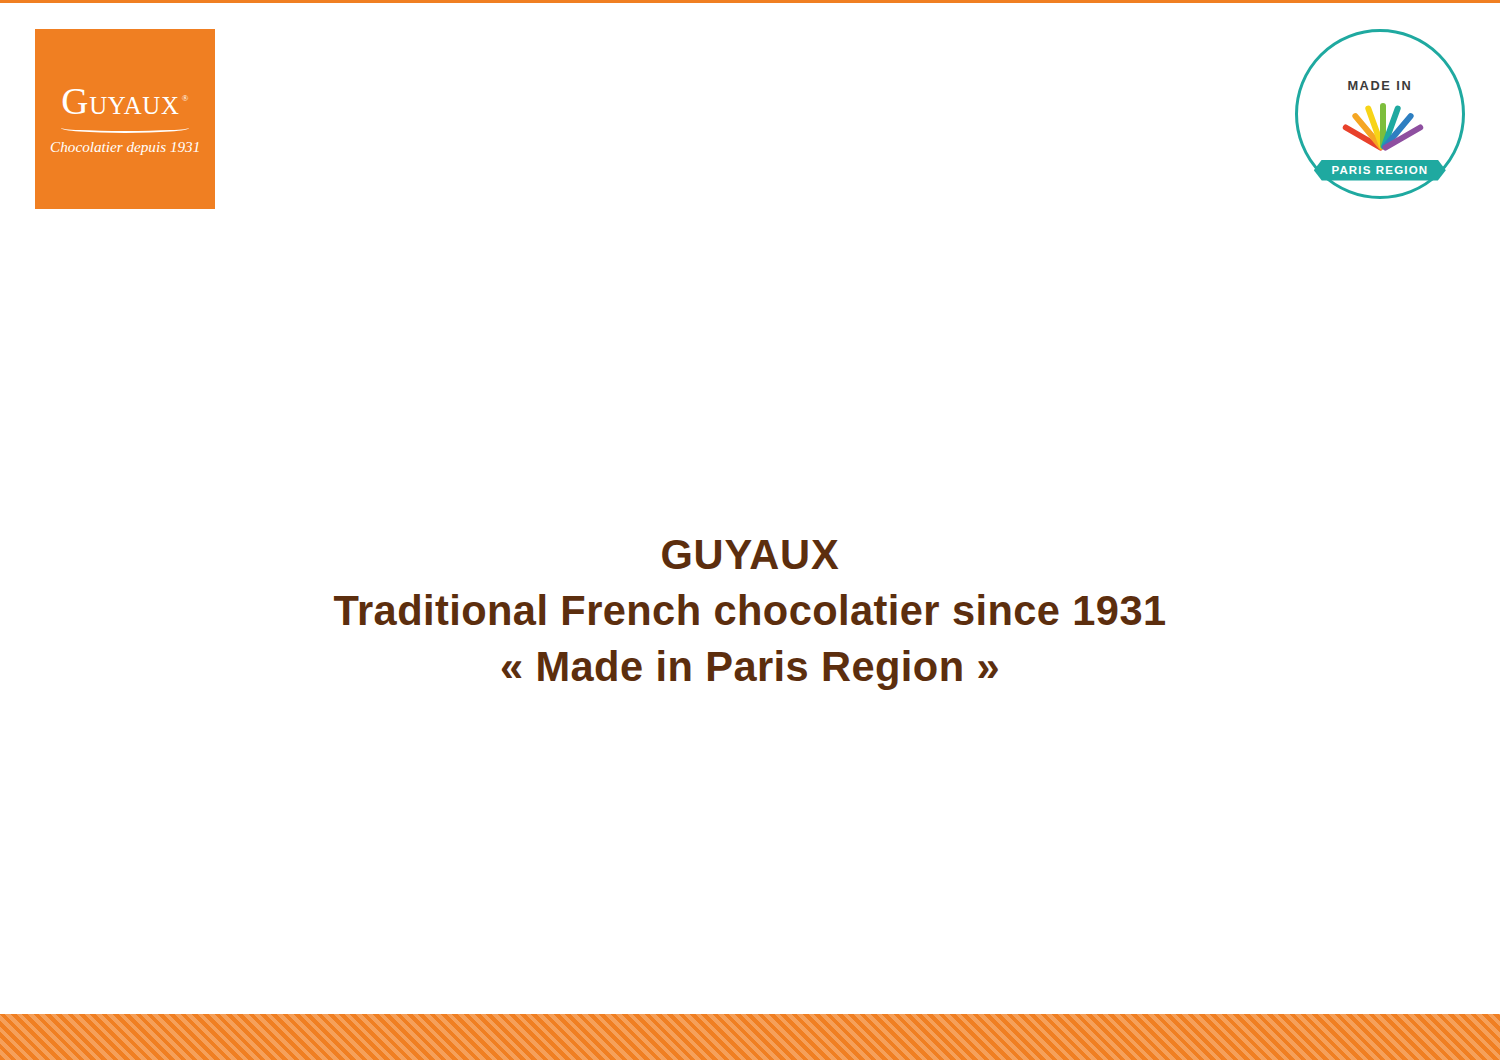GUYAUX®
Chocolatier depuis 1931
MADE IN
PARIS REGION
GUYAUX
Traditional French chocolatier since 1931
« Made in Paris Region »